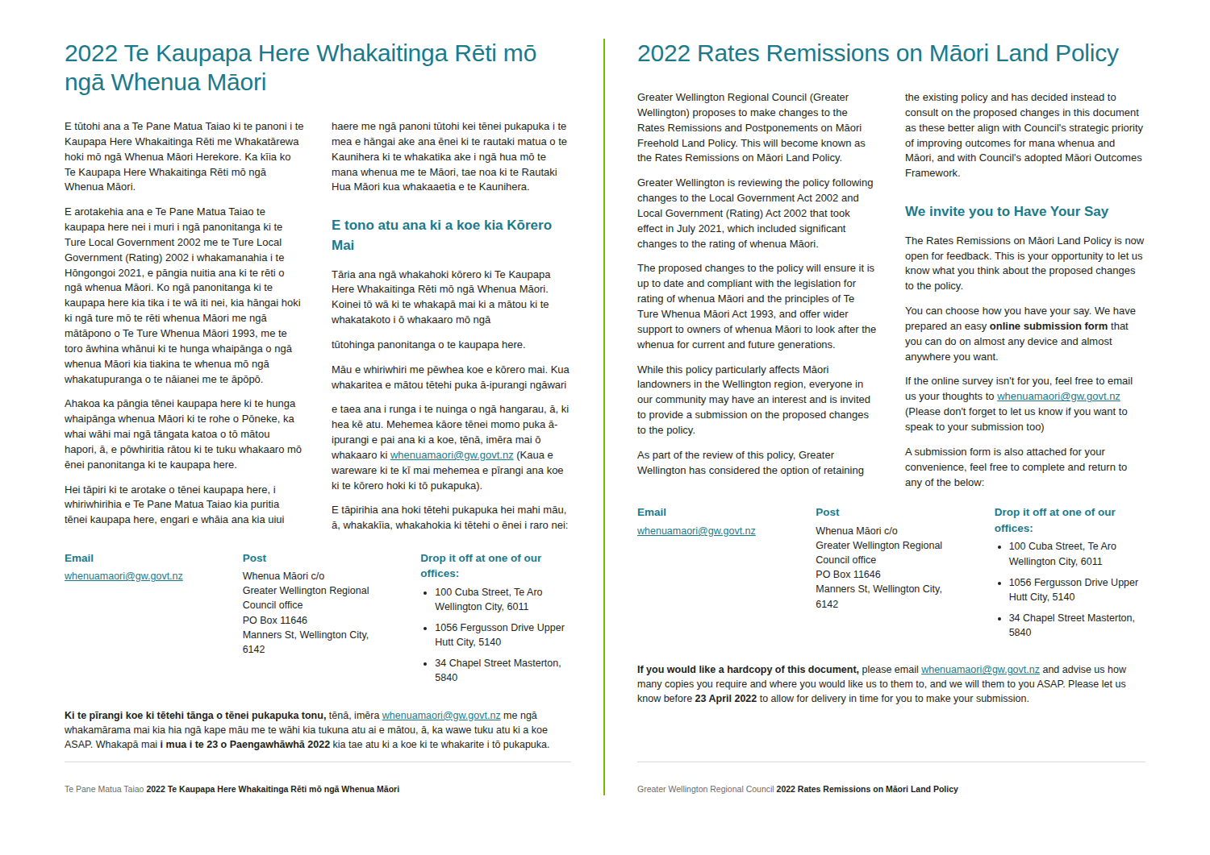2022 Te Kaupapa Here Whakaitinga Rēti mō ngā Whenua Māori
E tūtohi ana a Te Pane Matua Taiao ki te panoni i te Kaupapa Here Whakaitinga Rēti me Whakatārewa hoki mō ngā Whenua Māori Herekore. Ka kīia ko Te Kaupapa Here Whakaitinga Rēti mō ngā Whenua Māori.
E arotakehia ana e Te Pane Matua Taiao te kaupapa here nei i muri i ngā panonitanga ki te Ture Local Government 2002 me te Ture Local Government (Rating) 2002 i whakamanahia i te Hōngongoi 2021, e pāngia nuitia ana ki te rēti o ngā whenua Māori. Ko ngā panonitanga ki te kaupapa here kia tika i te wā iti nei, kia hāngai hoki ki ngā ture mō te rēti whenua Māori me ngā mātāpono o Te Ture Whenua Māori 1993, me te toro āwhina whānui ki te hunga whaipānga o ngā whenua Māori kia tiakina te whenua mō ngā whakatupuranga o te nāianei me te āpōpō.
Ahakoa ka pāngia tēnei kaupapa here ki te hunga whaipānga whenua Māori ki te rohe o Pōneke, ka whai wāhi mai ngā tāngata katoa o tō mātou hapori, ā, e pōwhiritia rātou ki te tuku whakaaro mō ēnei panonitanga ki te kaupapa here.
Hei tāpiri ki te arotake o tēnei kaupapa here, i whiriwhirihia e Te Pane Matua Taiao kia puritia tēnei kaupapa here, engari e whāia ana kia uiui haere me ngā panoni tūtohi kei tēnei pukapuka i te mea e hāngai ake ana ēnei ki te rautaki matua o te Kaunihera ki te whakatika ake i ngā hua mō te mana whenua me te Māori, tae noa ki te Rautaki Hua Māori kua whakaaetia e te Kaunihera.
E tono atu ana ki a koe kia Kōrero Mai
Tāria ana ngā whakahoki kōrero ki Te Kaupapa Here Whakaitinga Rēti mō ngā Whenua Māori. Koinei tō wā ki te whakapā mai ki a mātou ki te whakatakoto i ō whakaaro mō ngā
tūtohinga panonitanga o te kaupapa here.
Māu e whiriwhiri me pēwhea koe e kōrero mai. Kua whakaritea e mātou tētehi puka ā-ipurangi ngāwari
e taea ana i runga i te nuinga o ngā hangarau, ā, ki hea kē atu. Mehemea kāore tēnei momo puka ā-ipurangi e pai ana ki a koe, tēnā, imēra mai ō whakaaro ki whenuamaori@gw.govt.nz (Kaua e wareware ki te kī mai mehemea e pīrangi ana koe ki te kōrero hoki ki tō pukapuka).
E tāpirihia ana hoki tētehi pukapuka hei mahi māu, ā, whakakīia, whakahokia ki tētehi o ēnei i raro nei:
Email
whenuamaori@gw.govt.nz
Post
Whenua Māori c/o
Greater Wellington Regional Council office
PO Box 11646
Manners St, Wellington City, 6142
Drop it off at one of our offices:
100 Cuba Street, Te Aro Wellington City, 6011
1056 Fergusson Drive Upper Hutt City, 5140
34 Chapel Street Masterton, 5840
Ki te pīrangi koe ki tētehi tānga o tēnei pukapuka tonu, tēnā, imēra whenuamaori@gw.govt.nz me ngā whakamārama mai kia hia ngā kape māu me te wāhi kia tukuna atu ai e mātou, ā, ka wawe tuku atu ki a koe ASAP. Whakapā mai i mua i te 23 o Paengawhāwhā 2022 kia tae atu ki a koe ki te whakarite i tō pukapuka.
Te Pane Matua Taiao 2022 Te Kaupapa Here Whakaitinga Rēti mō ngā Whenua Māori
2022 Rates Remissions on Māori Land Policy
Greater Wellington Regional Council (Greater Wellington) proposes to make changes to the Rates Remissions and Postponements on Māori Freehold Land Policy. This will become known as the Rates Remissions on Māori Land Policy.
Greater Wellington is reviewing the policy following changes to the Local Government Act 2002 and Local Government (Rating) Act 2002 that took effect in July 2021, which included significant changes to the rating of whenua Māori.
The proposed changes to the policy will ensure it is up to date and compliant with the legislation for rating of whenua Māori and the principles of Te Ture Whenua Māori Act 1993, and offer wider support to owners of whenua Māori to look after the whenua for current and future generations.
While this policy particularly affects Māori landowners in the Wellington region, everyone in our community may have an interest and is invited to provide a submission on the proposed changes to the policy.
As part of the review of this policy, Greater Wellington has considered the option of retaining the existing policy and has decided instead to consult on the proposed changes in this document as these better align with Council's strategic priority of improving outcomes for mana whenua and Māori, and with Council's adopted Māori Outcomes Framework.
We invite you to Have Your Say
The Rates Remissions on Māori Land Policy is now open for feedback. This is your opportunity to let us know what you think about the proposed changes to the policy.
You can choose how you have your say. We have prepared an easy online submission form that you can do on almost any device and almost anywhere you want.
If the online survey isn't for you, feel free to email us your thoughts to whenuamaori@gw.govt.nz (Please don't forget to let us know if you want to speak to your submission too)
A submission form is also attached for your convenience, feel free to complete and return to any of the below:
Email
whenuamaori@gw.govt.nz
Post
Whenua Māori c/o
Greater Wellington Regional Council office
PO Box 11646
Manners St, Wellington City, 6142
Drop it off at one of our offices:
100 Cuba Street, Te Aro Wellington City, 6011
1056 Fergusson Drive Upper Hutt City, 5140
34 Chapel Street Masterton, 5840
If you would like a hardcopy of this document, please email whenuamaori@gw.govt.nz and advise us how many copies you require and where you would like us to them to, and we will them to you ASAP. Please let us know before 23 April 2022 to allow for delivery in time for you to make your submission.
Greater Wellington Regional Council 2022 Rates Remissions on Māori Land Policy